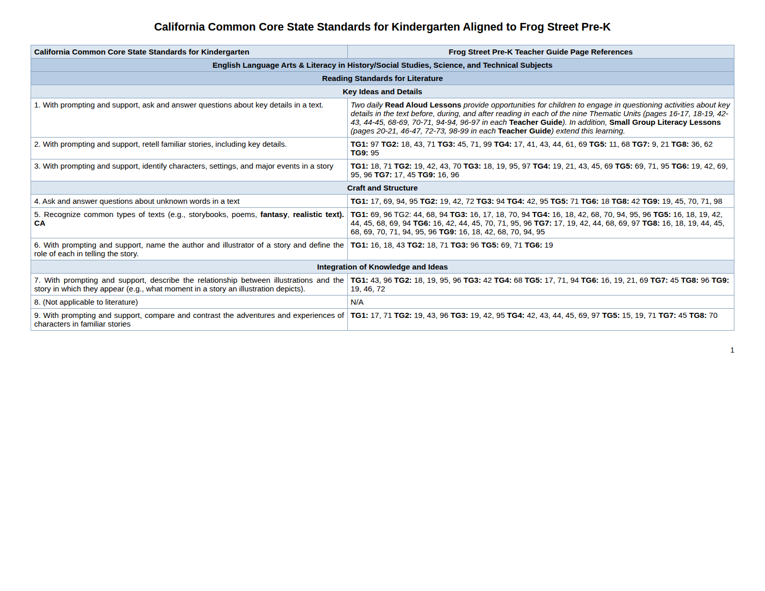California Common Core State Standards for Kindergarten Aligned to Frog Street Pre-K
| California Common Core State Standards for Kindergarten | Frog Street Pre-K Teacher Guide Page References |
| --- | --- |
| English Language Arts & Literacy in History/Social Studies, Science, and Technical Subjects |
| Reading Standards for Literature |
| Key Ideas and Details |
| 1. With prompting and support, ask and answer questions about key details in a text. | Two daily Read Aloud Lessons provide opportunities for children to engage in questioning activities about key details in the text before, during, and after reading in each of the nine Thematic Units (pages 16-17, 18-19, 42-43, 44-45, 68-69, 70-71, 94-94, 96-97 in each Teacher Guide ). In addition, Small Group Literacy Lessons (pages 20-21, 46-47, 72-73, 98-99 in each Teacher Guide ) extend this learning. |
| 2. With prompting and support, retell familiar stories, including key details. | TG1: 97 TG2: 18, 43, 71 TG3: 45, 71, 99 TG4: 17, 41, 43, 44, 61, 69 TG5: 11, 68 TG7: 9, 21 TG8: 36, 62 TG9: 95 |
| 3. With prompting and support, identify characters, settings, and major events in a story | TG1: 18, 71 TG2: 19, 42, 43, 70 TG3: 18, 19, 95, 97 TG4: 19, 21, 43, 45, 69 TG5: 69, 71, 95 TG6: 19, 42, 69, 95, 96 TG7: 17, 45 TG9: 16, 96 |
| Craft and Structure |
| 4. Ask and answer questions about unknown words in a text | TG1: 17, 69, 94, 95 TG2: 19, 42, 72 TG3: 94 TG4: 42, 95 TG5: 71 TG6: 18 TG8: 42 TG9: 19, 45, 70, 71, 98 |
| 5. Recognize common types of texts (e.g., storybooks, poems, fantasy , realistic text). CA | TG1: 69, 96 TG2: 44, 68, 94 TG3: 16, 17, 18, 70, 94 TG4: 16, 18, 42, 68, 70, 94, 95, 96 TG5: 16, 18, 19, 42, 44, 45, 68, 69, 94 TG6: 16, 42, 44, 45, 70, 71, 95, 96 TG7: 17, 19, 42, 44, 68, 69, 97 TG8: 16, 18, 19, 44, 45, 68, 69, 70, 71, 94, 95, 96 TG9: 16, 18, 42, 68, 70, 94, 95 |
| 6. With prompting and support, name the author and illustrator of a story and define the role of each in telling the story. | TG1: 16, 18, 43 TG2: 18, 71 TG3: 96 TG5: 69, 71 TG6: 19 |
| Integration of Knowledge and Ideas |
| 7. With prompting and support, describe the relationship between illustrations and the story in which they appear (e.g., what moment in a story an illustration depicts). | TG1: 43, 96 TG2: 18, 19, 95, 96 TG3: 42 TG4: 68 TG5: 17, 71, 94 TG6: 16, 19, 21, 69 TG7: 45 TG8: 96 TG9: 19, 46, 72 |
| 8. (Not applicable to literature) | N/A |
| 9. With prompting and support, compare and contrast the adventures and experiences of characters in familiar stories | TG1: 17, 71 TG2: 19, 43, 96 TG3: 19, 42, 95 TG4: 42, 43, 44, 45, 69, 97 TG5: 15, 19, 71 TG7: 45 TG8: 70 |
1